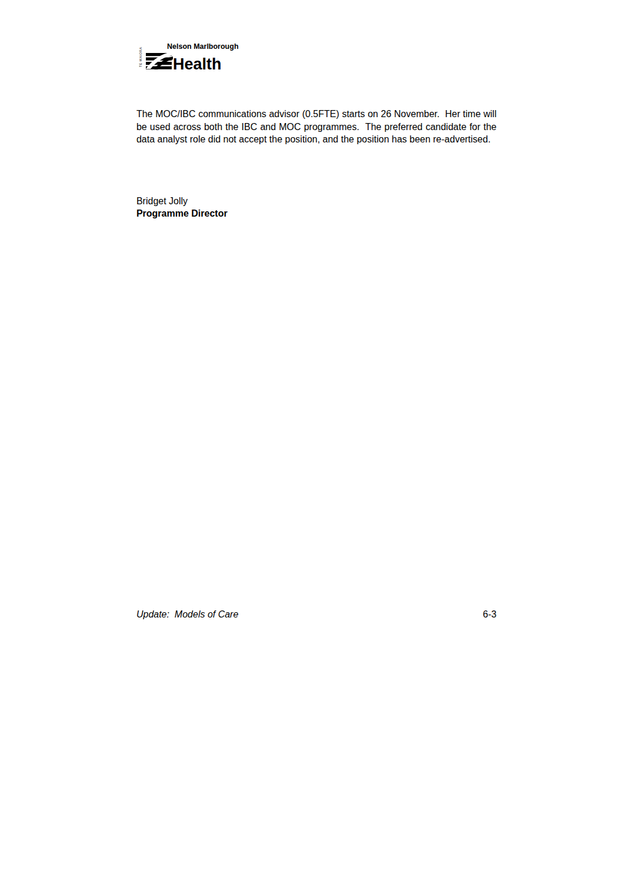TE WAIORA Nelson Marlborough Health
The MOC/IBC communications advisor (0.5FTE) starts on 26 November. Her time will be used across both the IBC and MOC programmes. The preferred candidate for the data analyst role did not accept the position, and the position has been re-advertised.
Bridget Jolly
Programme Director
Update: Models of Care 6-3